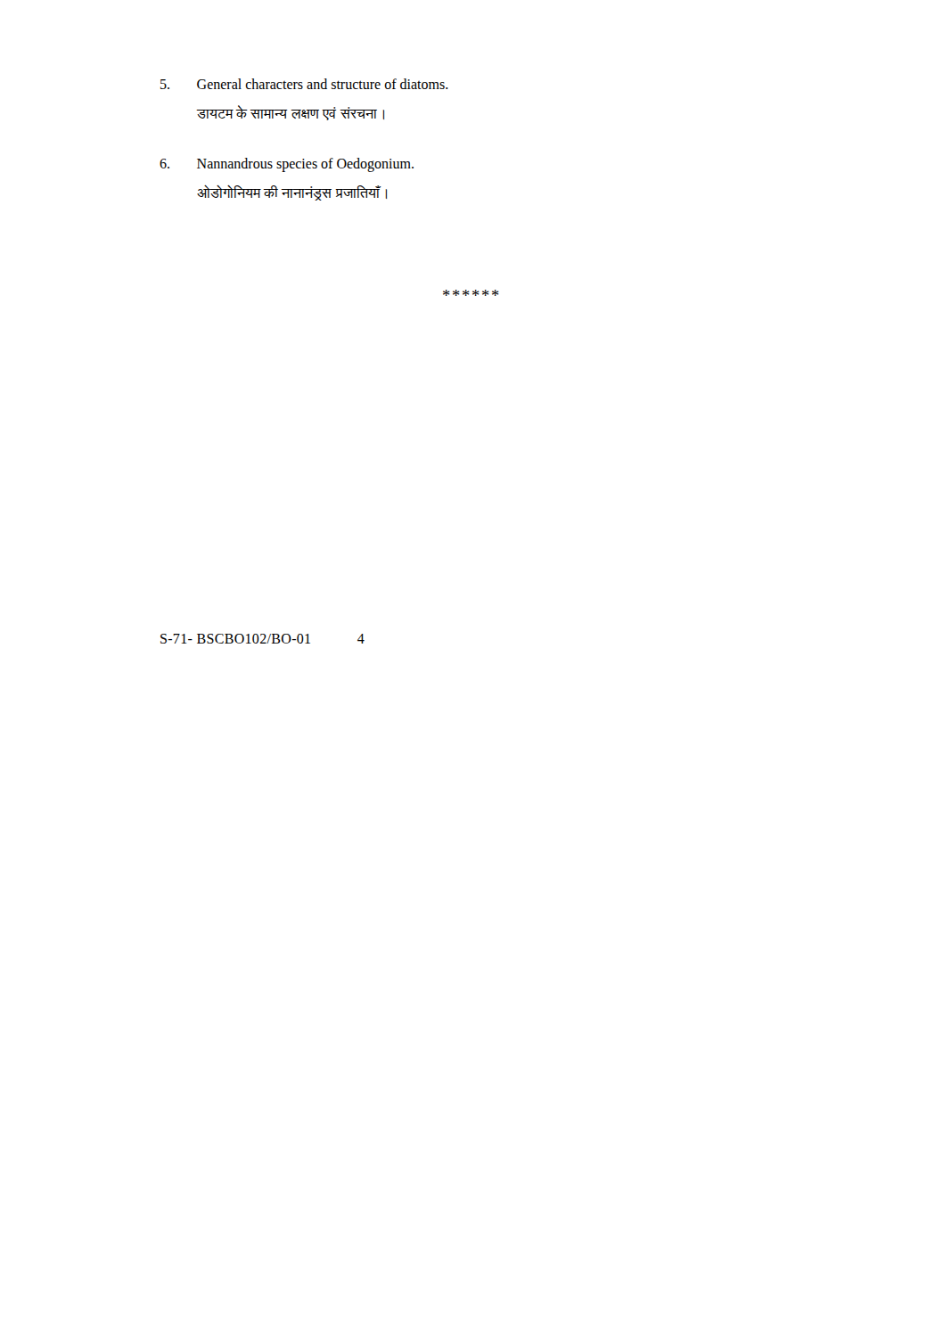5. General characters and structure of diatoms. डायटम के सामान्य लक्षण एवं संरचना।
6. Nannandrous species of Oedogonium. ओडोगोनियम की नानानंड्रस प्रजातियाँ।
******
S-71- BSCBO102/BO-014